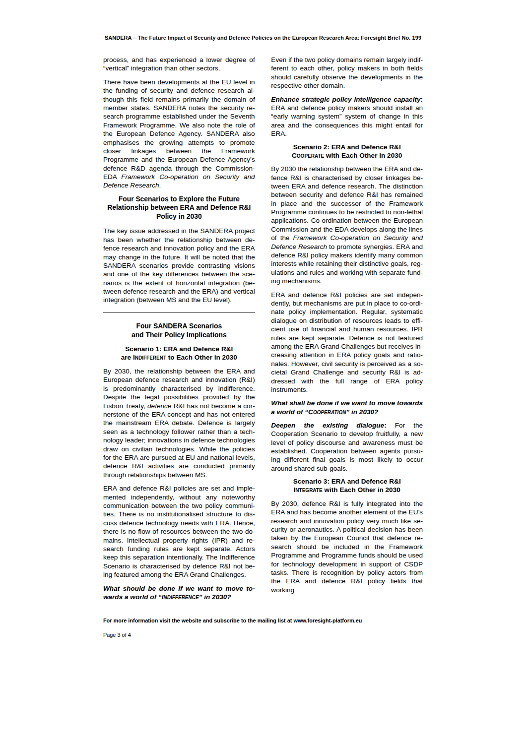SANDERA – The Future Impact of Security and Defence Policies on the European Research Area: Foresight Brief No. 199
process, and has experienced a lower degree of “vertical” integration than other sectors.
There have been developments at the EU level in the funding of security and defence research although this field remains primarily the domain of member states. SANDERA notes the security research programme established under the Seventh Framework Programme. We also note the role of the European Defence Agency. SANDERA also emphasises the growing attempts to promote closer linkages between the Framework Programme and the European Defence Agency’s defence R&D agenda through the Commission-EDA Framework Co-operation on Security and Defence Research.
Four Scenarios to Explore the Future Relationship between ERA and Defence R&I Policy in 2030
The key issue addressed in the SANDERA project has been whether the relationship between defence research and innovation policy and the ERA may change in the future. It will be noted that the SANDERA scenarios provide contrasting visions and one of the key differences between the scenarios is the extent of horizontal integration (between defence research and the ERA) and vertical integration (between MS and the EU level).
Four SANDERA Scenarios
and Their Policy Implications
Scenario 1: ERA and Defence R&I
are Indifferent to Each Other in 2030
By 2030, the relationship between the ERA and European defence research and innovation (R&I) is predominantly characterised by indifference. Despite the legal possibilities provided by the Lisbon Treaty, defence R&I has not become a cornerstone of the ERA concept and has not entered the mainstream ERA debate. Defence is largely seen as a technology follower rather than a technology leader; innovations in defence technologies draw on civilian technologies. While the policies for the ERA are pursued at EU and national levels, defence R&I activities are conducted primarily through relationships between MS.
ERA and defence R&I policies are set and implemented independently, without any noteworthy communication between the two policy communities. There is no institutionalised structure to discuss defence technology needs with ERA. Hence, there is no flow of resources between the two domains. Intellectual property rights (IPR) and research funding rules are kept separate. Actors keep this separation intentionally. The Indifference Scenario is characterised by defence R&I not being featured among the ERA Grand Challenges.
What should be done if we want to move towards a world of “Indifference” in 2030?
Even if the two policy domains remain largely indifferent to each other, policy makers in both fields should carefully observe the developments in the respective other domain.
Enhance strategic policy intelligence capacity: ERA and defence policy makers should install an “early warning system” system of change in this area and the consequences this might entail for ERA.
Scenario 2: ERA and Defence R&I
Cooperate with Each Other in 2030
By 2030 the relationship between the ERA and defence R&I is characterised by closer linkages between ERA and defence research. The distinction between security and defence R&I has remained in place and the successor of the Framework Programme continues to be restricted to non-lethal applications. Co-ordination between the European Commission and the EDA develops along the lines of the Framework Co-operation on Security and Defence Research to promote synergies. ERA and defence R&I policy makers identify many common interests while retaining their distinctive goals, regulations and rules and working with separate funding mechanisms.
ERA and defence R&I policies are set independently, but mechanisms are put in place to co-ordinate policy implementation. Regular, systematic dialogue on distribution of resources leads to efficient use of financial and human resources. IPR rules are kept separate. Defence is not featured among the ERA Grand Challenges but receives increasing attention in ERA policy goals and rationales. However, civil security is perceived as a societal Grand Challenge and security R&I is addressed with the full range of ERA policy instruments.
What shall be done if we want to move towards a world of “Cooperation” in 2030?
Deepen the existing dialogue: For the Cooperation Scenario to develop fruitfully, a new level of policy discourse and awareness must be established. Cooperation between agents pursuing different final goals is most likely to occur around shared sub-goals.
Scenario 3: ERA and Defence R&I
Integrate with Each Other in 2030
By 2030, defence R&I is fully integrated into the ERA and has become another element of the EU’s research and innovation policy very much like security or aeronautics. A political decision has been taken by the European Council that defence research should be included in the Framework Programme and Programme funds should be used for technology development in support of CSDP tasks. There is recognition by policy actors from the ERA and defence R&I policy fields that working
For more information visit the website and subscribe to the mailing list at www.foresight-platform.eu
Page 3 of 4